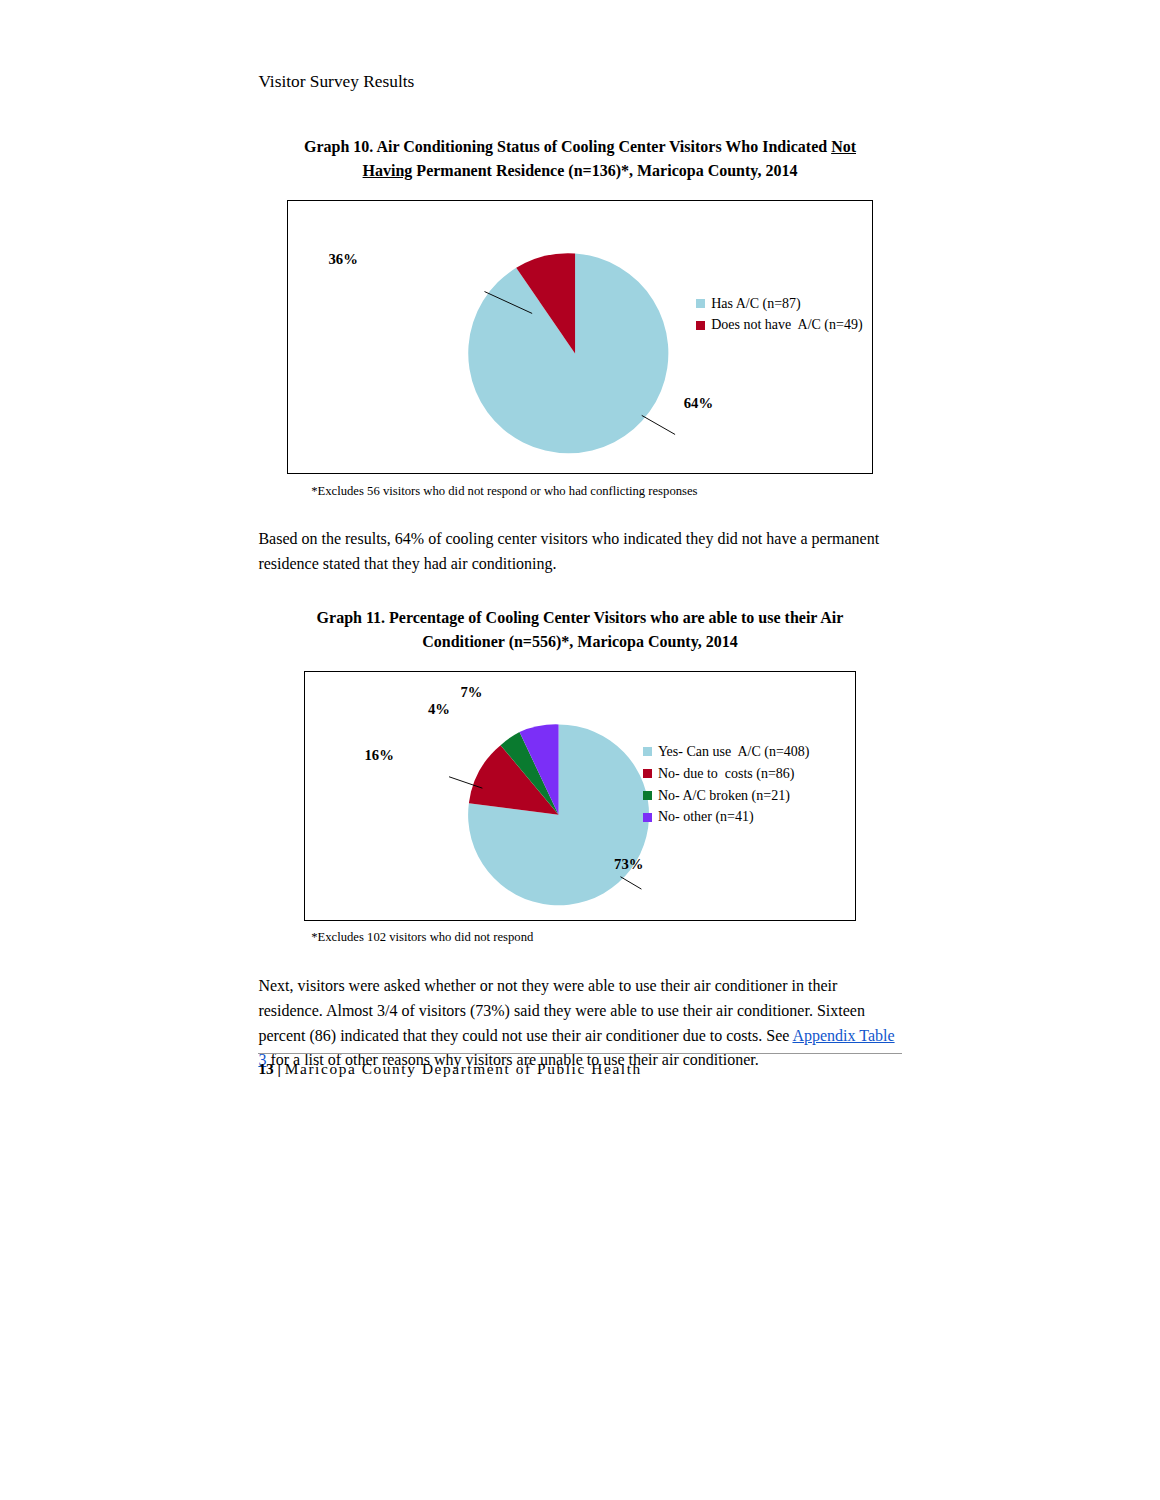Visitor Survey Results
Graph 10. Air Conditioning Status of Cooling Center Visitors Who Indicated Not Having Permanent Residence (n=136)*, Maricopa County, 2014
36%
64%
Has A/C (n=87)
Does not have A/C (n=49)
*Excludes 56 visitors who did not respond or who had conflicting responses
Based on the results, 64% of cooling center visitors who indicated they did not have a permanent residence stated that they had air conditioning.
Graph 11. Percentage of Cooling Center Visitors who are able to use their Air Conditioner (n=556)*, Maricopa County, 2014
7%
4%
16%
73%
Yes- Can use A/C (n=408)
No- due to costs (n=86)
No- A/C broken (n=21)
No- other (n=41)
*Excludes 102 visitors who did not respond
Next, visitors were asked whether or not they were able to use their air conditioner in their residence. Almost 3/4 of visitors (73%) said they were able to use their air conditioner. Sixteen percent (86) indicated that they could not use their air conditioner due to costs. See Appendix Table 3 for a list of other reasons why visitors are unable to use their air conditioner.
13 | Maricopa County Department of Public Health